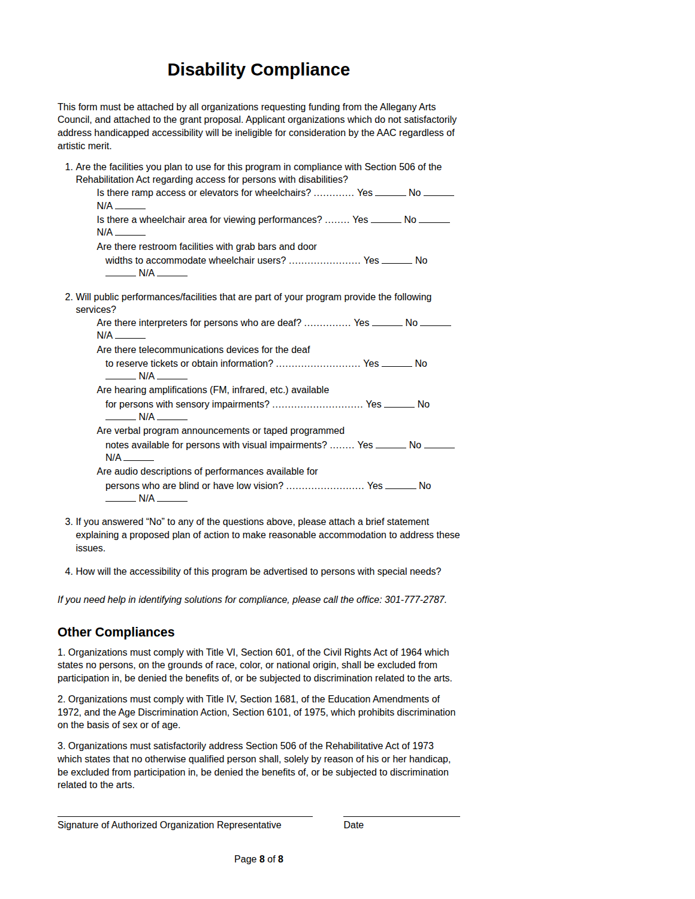Disability Compliance
This form must be attached by all organizations requesting funding from the Allegany Arts Council, and attached to the grant proposal. Applicant organizations which do not satisfactorily address handicapped accessibility will be ineligible for consideration by the AAC regardless of artistic merit.
Are the facilities you plan to use for this program in compliance with Section 506 of the Rehabilitation Act regarding access for persons with disabilities?
Is there ramp access or elevators for wheelchairs? ............. Yes No N/A
Is there a wheelchair area for viewing performances? ........ Yes No N/A
Are there restroom facilities with grab bars and door
widths to accommodate wheelchair users? ....................... Yes No N/A
Will public performances/facilities that are part of your program provide the following services?
Are there interpreters for persons who are deaf? ............... Yes No N/A
Are there telecommunications devices for the deaf
to reserve tickets or obtain information? ........................... Yes No N/A
Are hearing amplifications (FM, infrared, etc.) available
for persons with sensory impairments? ............................. Yes No N/A
Are verbal program announcements or taped programmed
notes available for persons with visual impairments? ........ Yes No N/A
Are audio descriptions of performances available for
persons who are blind or have low vision? ......................... Yes No N/A
If you answered “No” to any of the questions above, please attach a brief statement explaining a proposed plan of action to make reasonable accommodation to address these issues.
How will the accessibility of this program be advertised to persons with special needs?
If you need help in identifying solutions for compliance, please call the office: 301-777-2787.
Other Compliances
1. Organizations must comply with Title VI, Section 601, of the Civil Rights Act of 1964 which states no persons, on the grounds of race, color, or national origin, shall be excluded from participation in, be denied the benefits of, or be subjected to discrimination related to the arts.
2. Organizations must comply with Title IV, Section 1681, of the Education Amendments of 1972, and the Age Discrimination Action, Section 6101, of 1975, which prohibits discrimination on the basis of sex or of age.
3. Organizations must satisfactorily address Section 506 of the Rehabilitative Act of 1973 which states that no otherwise qualified person shall, solely by reason of his or her handicap, be excluded from participation in, be denied the benefits of, or be subjected to discrimination related to the arts.
Signature of Authorized Organization Representative
Date
Page 8 of 8